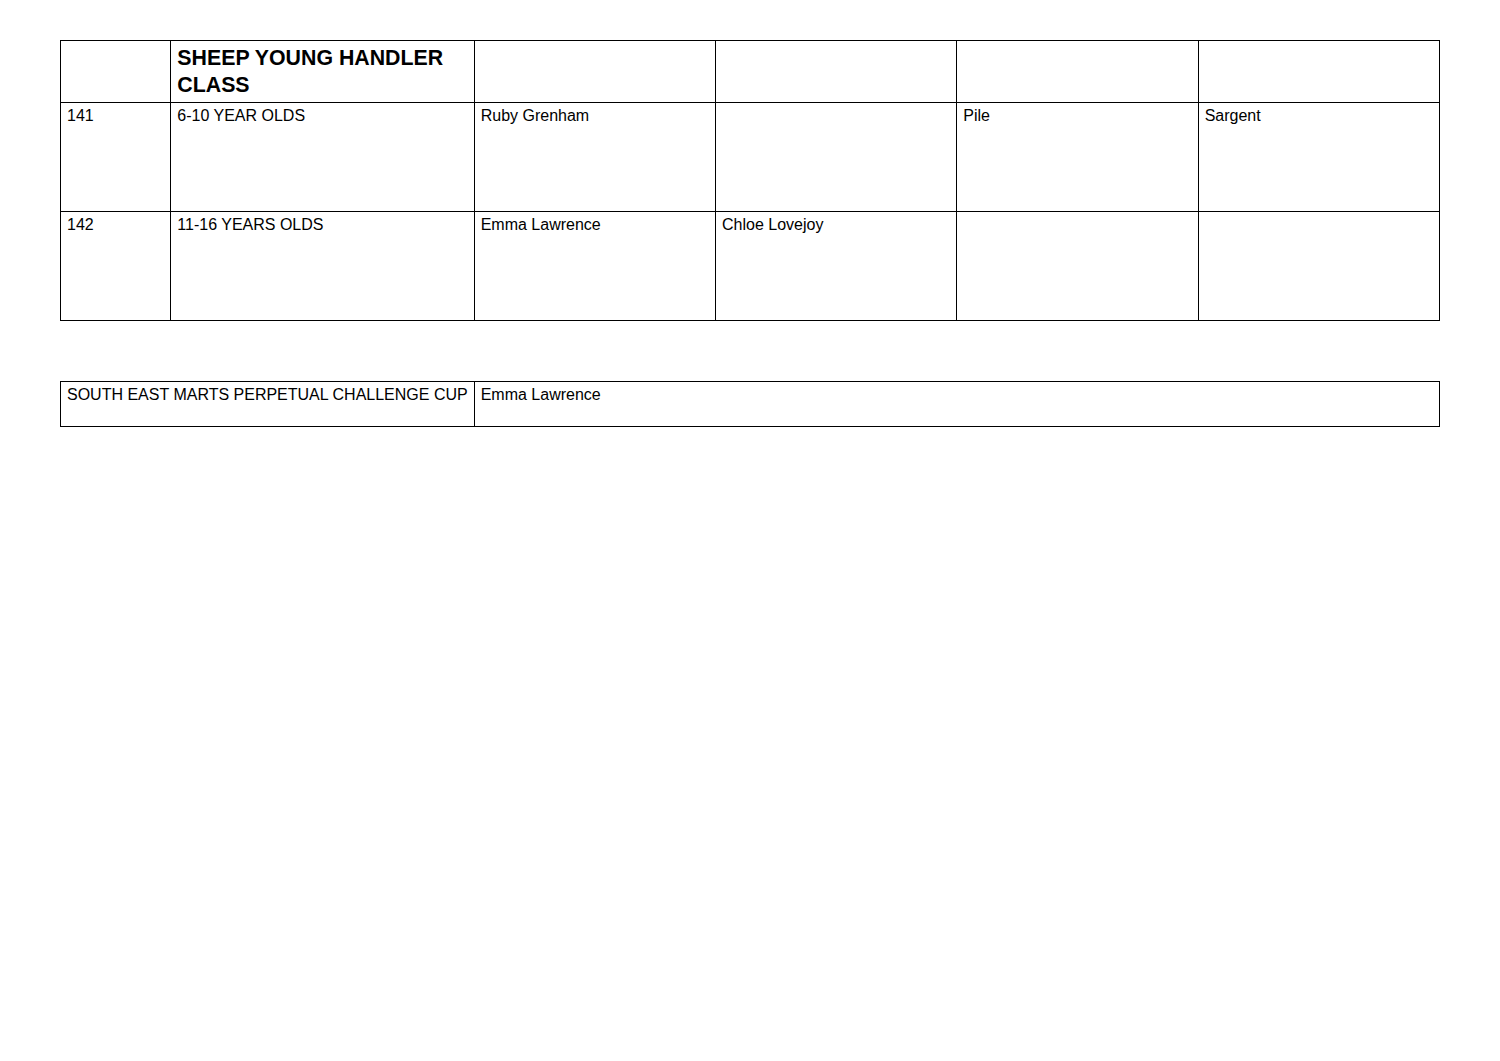| | SHEEP YOUNG HANDLER CLASS | | | | |
| 141 | 6-10 YEAR OLDS | Ruby Grenham | | Pile | Sargent |
| 142 | 11-16 YEARS OLDS | Emma Lawrence | Chloe Lovejoy | | |
| SOUTH EAST MARTS PERPETUAL CHALLENGE CUP | Emma Lawrence |